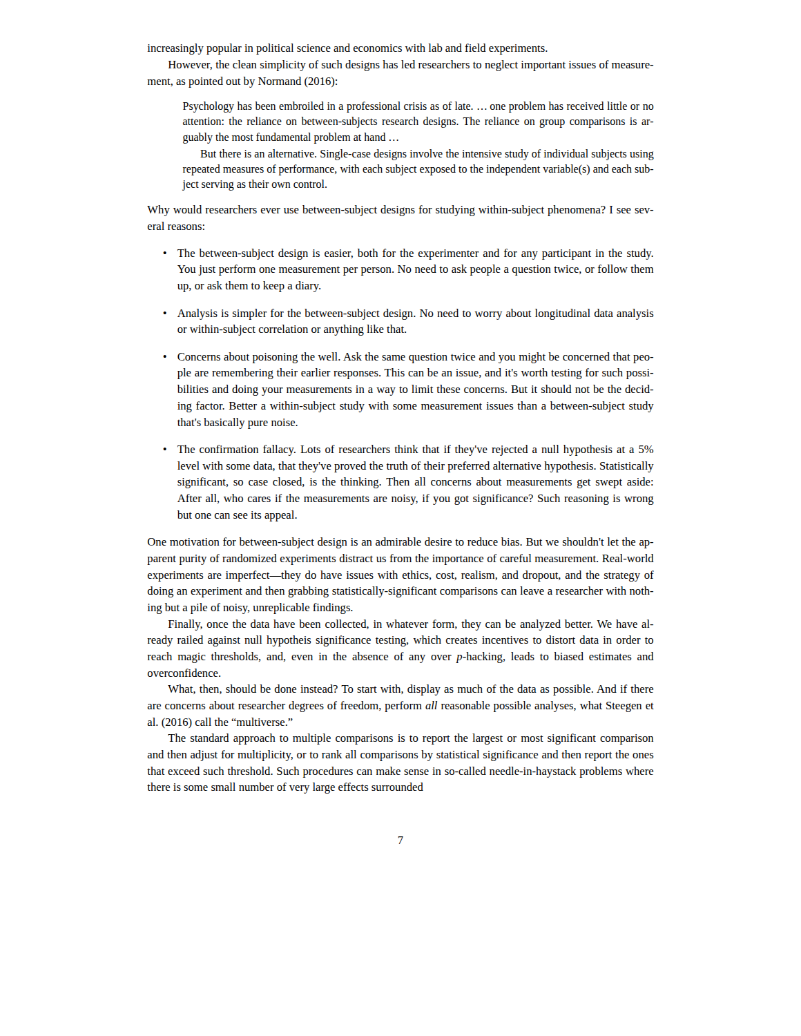increasingly popular in political science and economics with lab and field experiments.
However, the clean simplicity of such designs has led researchers to neglect important issues of measurement, as pointed out by Normand (2016):
Psychology has been embroiled in a professional crisis as of late. … one problem has received little or no attention: the reliance on between-subjects research designs. The reliance on group comparisons is arguably the most fundamental problem at hand …
But there is an alternative. Single-case designs involve the intensive study of individual subjects using repeated measures of performance, with each subject exposed to the independent variable(s) and each subject serving as their own control.
Why would researchers ever use between-subject designs for studying within-subject phenomena? I see several reasons:
The between-subject design is easier, both for the experimenter and for any participant in the study. You just perform one measurement per person. No need to ask people a question twice, or follow them up, or ask them to keep a diary.
Analysis is simpler for the between-subject design. No need to worry about longitudinal data analysis or within-subject correlation or anything like that.
Concerns about poisoning the well. Ask the same question twice and you might be concerned that people are remembering their earlier responses. This can be an issue, and it's worth testing for such possibilities and doing your measurements in a way to limit these concerns. But it should not be the deciding factor. Better a within-subject study with some measurement issues than a between-subject study that's basically pure noise.
The confirmation fallacy. Lots of researchers think that if they've rejected a null hypothesis at a 5% level with some data, that they've proved the truth of their preferred alternative hypothesis. Statistically significant, so case closed, is the thinking. Then all concerns about measurements get swept aside: After all, who cares if the measurements are noisy, if you got significance? Such reasoning is wrong but one can see its appeal.
One motivation for between-subject design is an admirable desire to reduce bias. But we shouldn't let the apparent purity of randomized experiments distract us from the importance of careful measurement. Real-world experiments are imperfect—they do have issues with ethics, cost, realism, and dropout, and the strategy of doing an experiment and then grabbing statistically-significant comparisons can leave a researcher with nothing but a pile of noisy, unreplicable findings.
Finally, once the data have been collected, in whatever form, they can be analyzed better. We have already railed against null hypotheis significance testing, which creates incentives to distort data in order to reach magic thresholds, and, even in the absence of any over p-hacking, leads to biased estimates and overconfidence.
What, then, should be done instead? To start with, display as much of the data as possible. And if there are concerns about researcher degrees of freedom, perform all reasonable possible analyses, what Steegen et al. (2016) call the “multiverse.”
The standard approach to multiple comparisons is to report the largest or most significant comparison and then adjust for multiplicity, or to rank all comparisons by statistical significance and then report the ones that exceed such threshold. Such procedures can make sense in so-called needle-in-haystack problems where there is some small number of very large effects surrounded
7